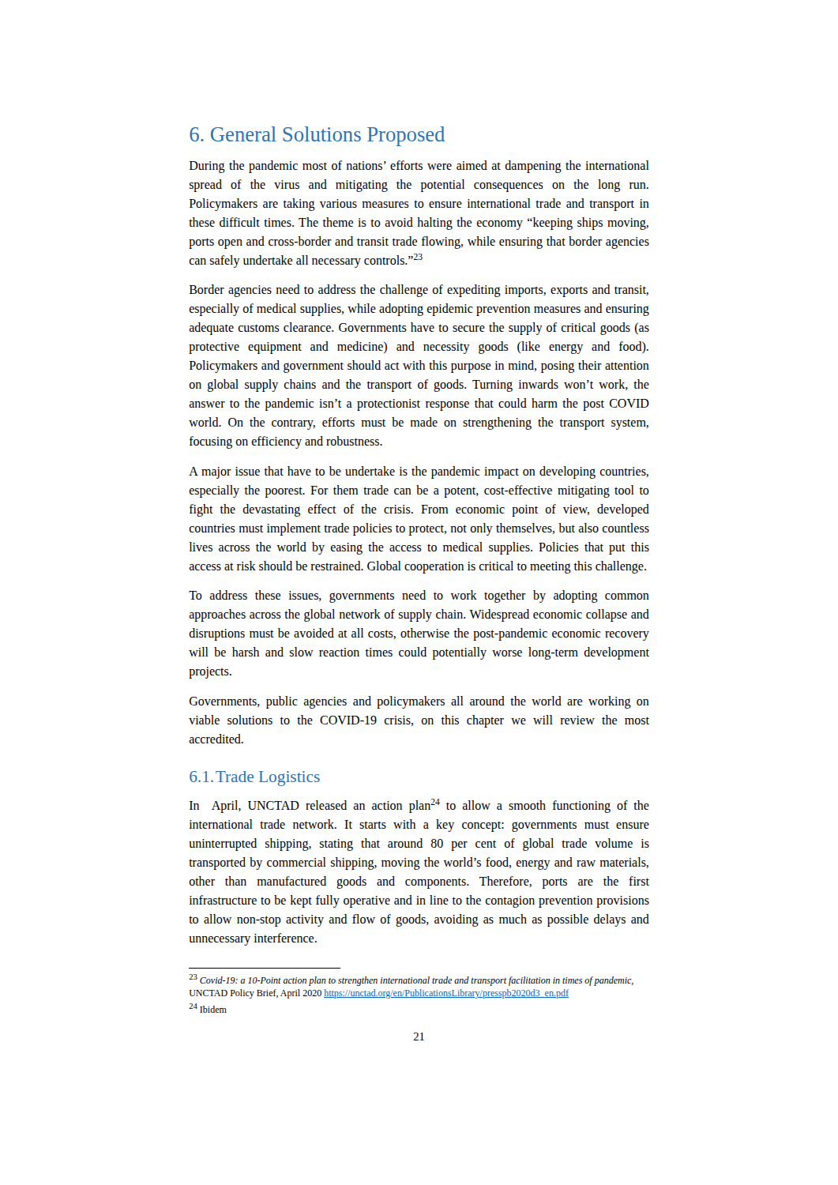6. General Solutions Proposed
During the pandemic most of nations’ efforts were aimed at dampening the international spread of the virus and mitigating the potential consequences on the long run. Policymakers are taking various measures to ensure international trade and transport in these difficult times. The theme is to avoid halting the economy “keeping ships moving, ports open and cross-border and transit trade flowing, while ensuring that border agencies can safely undertake all necessary controls.”23
Border agencies need to address the challenge of expediting imports, exports and transit, especially of medical supplies, while adopting epidemic prevention measures and ensuring adequate customs clearance. Governments have to secure the supply of critical goods (as protective equipment and medicine) and necessity goods (like energy and food). Policymakers and government should act with this purpose in mind, posing their attention on global supply chains and the transport of goods. Turning inwards won’t work, the answer to the pandemic isn’t a protectionist response that could harm the post COVID world. On the contrary, efforts must be made on strengthening the transport system, focusing on efficiency and robustness.
A major issue that have to be undertake is the pandemic impact on developing countries, especially the poorest. For them trade can be a potent, cost-effective mitigating tool to fight the devastating effect of the crisis. From economic point of view, developed countries must implement trade policies to protect, not only themselves, but also countless lives across the world by easing the access to medical supplies. Policies that put this access at risk should be restrained. Global cooperation is critical to meeting this challenge.
To address these issues, governments need to work together by adopting common approaches across the global network of supply chain. Widespread economic collapse and disruptions must be avoided at all costs, otherwise the post-pandemic economic recovery will be harsh and slow reaction times could potentially worse long-term development projects.
Governments, public agencies and policymakers all around the world are working on viable solutions to the COVID-19 crisis, on this chapter we will review the most accredited.
6.1. Trade Logistics
In April, UNCTAD released an action plan24 to allow a smooth functioning of the international trade network. It starts with a key concept: governments must ensure uninterrupted shipping, stating that around 80 per cent of global trade volume is transported by commercial shipping, moving the world’s food, energy and raw materials, other than manufactured goods and components. Therefore, ports are the first infrastructure to be kept fully operative and in line to the contagion prevention provisions to allow non-stop activity and flow of goods, avoiding as much as possible delays and unnecessary interference.
23 Covid-19: a 10-Point action plan to strengthen international trade and transport facilitation in times of pandemic, UNCTAD Policy Brief, April 2020 https://unctad.org/en/PublicationsLibrary/presspb2020d3_en.pdf
24 Ibidem
21